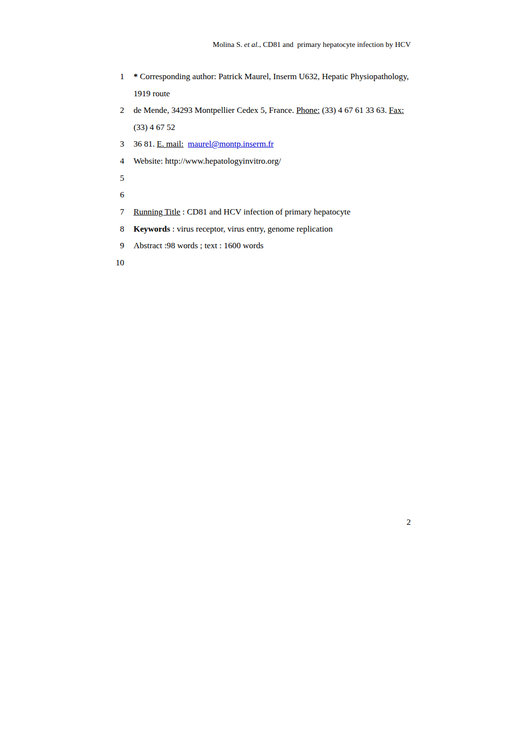Molina S. et al., CD81 and primary hepatocyte infection by HCV
* Corresponding author: Patrick Maurel, Inserm U632, Hepatic Physiopathology, 1919 route
de Mende, 34293 Montpellier Cedex 5, France. Phone: (33) 4 67 61 33 63. Fax: (33) 4 67 52
36 81. E. mail: maurel@montp.inserm.fr
Website: http://www.hepatologyinvitro.org/
Running Title : CD81 and HCV infection of primary hepatocyte
Keywords : virus receptor, virus entry, genome replication
Abstract :98 words ; text : 1600 words
2